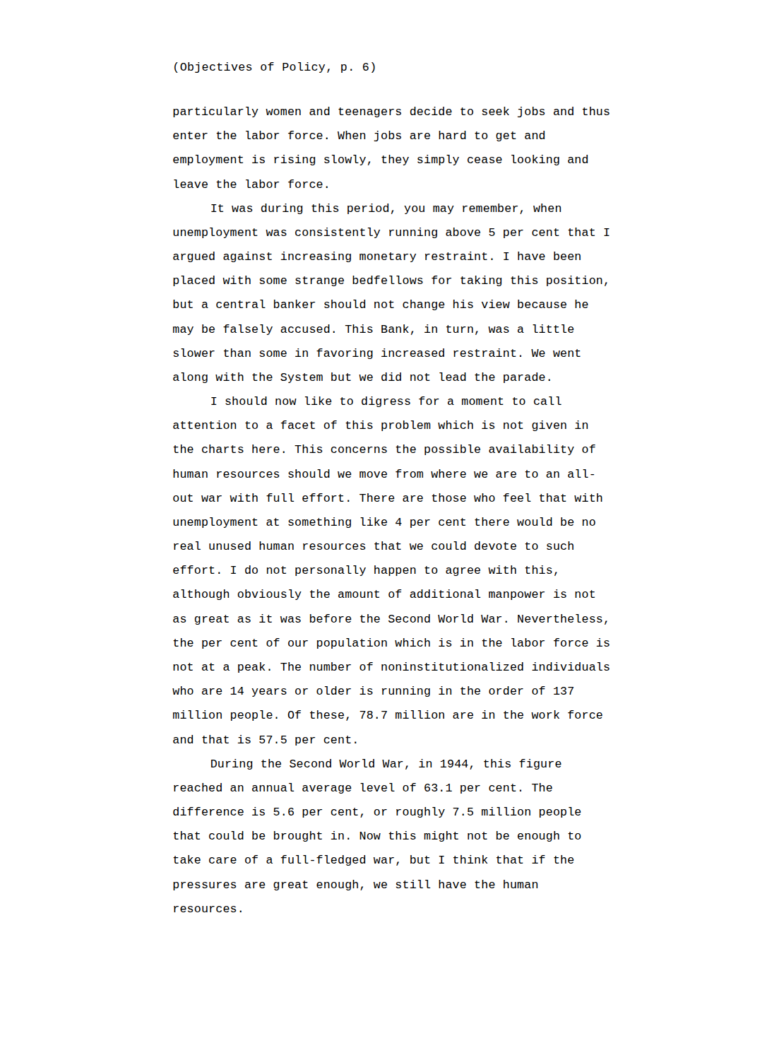(Objectives of Policy, p. 6)
particularly women and teenagers decide to seek jobs and thus enter the labor force. When jobs are hard to get and employment is rising slowly, they simply cease looking and leave the labor force.
It was during this period, you may remember, when unemployment was consistently running above 5 per cent that I argued against increasing monetary restraint. I have been placed with some strange bedfellows for taking this position, but a central banker should not change his view because he may be falsely accused. This Bank, in turn, was a little slower than some in favoring increased restraint. We went along with the System but we did not lead the parade.
I should now like to digress for a moment to call attention to a facet of this problem which is not given in the charts here. This concerns the possible availability of human resources should we move from where we are to an all-out war with full effort. There are those who feel that with unemployment at something like 4 per cent there would be no real unused human resources that we could devote to such effort. I do not personally happen to agree with this, although obviously the amount of additional manpower is not as great as it was before the Second World War. Nevertheless, the per cent of our population which is in the labor force is not at a peak. The number of noninstitutionalized individuals who are 14 years or older is running in the order of 137 million people. Of these, 78.7 million are in the work force and that is 57.5 per cent.
During the Second World War, in 1944, this figure reached an annual average level of 63.1 per cent. The difference is 5.6 per cent, or roughly 7.5 million people that could be brought in. Now this might not be enough to take care of a full-fledged war, but I think that if the pressures are great enough, we still have the human resources.